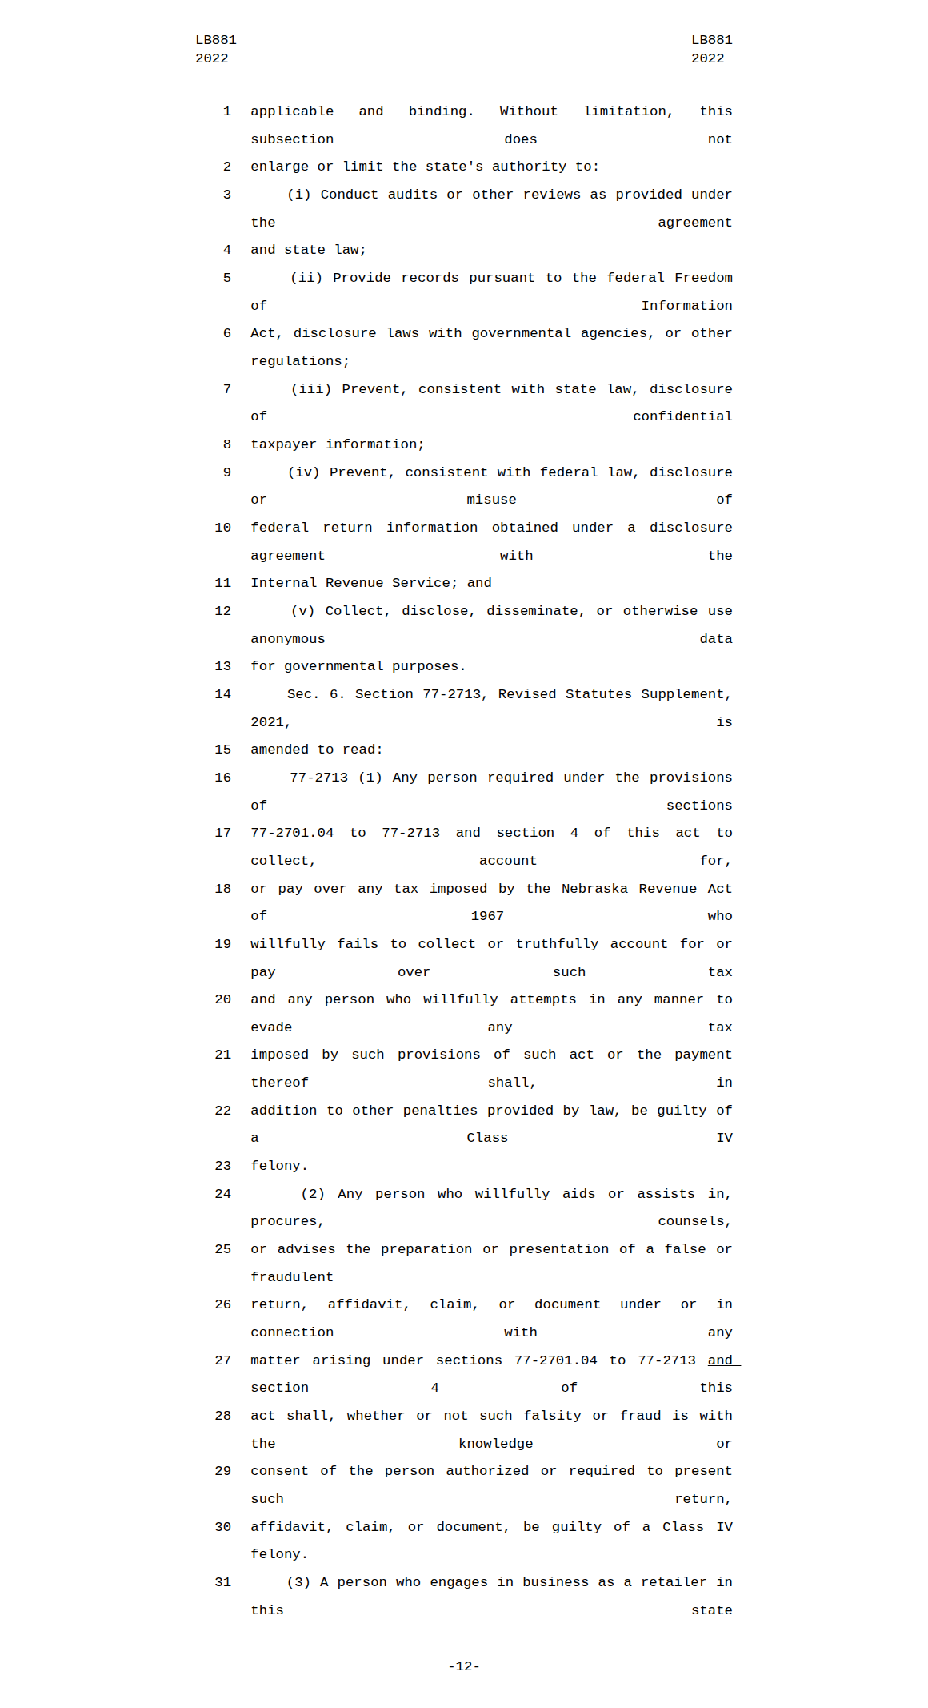LB881 2022
LB881 2022
1 applicable and binding. Without limitation, this subsection does not
2 enlarge or limit the state's authority to:
3 (i) Conduct audits or other reviews as provided under the agreement
4 and state law;
5 (ii) Provide records pursuant to the federal Freedom of Information
6 Act, disclosure laws with governmental agencies, or other regulations;
7 (iii) Prevent, consistent with state law, disclosure of confidential
8 taxpayer information;
9 (iv) Prevent, consistent with federal law, disclosure or misuse of
10 federal return information obtained under a disclosure agreement with the
11 Internal Revenue Service; and
12 (v) Collect, disclose, disseminate, or otherwise use anonymous data
13 for governmental purposes.
14 Sec. 6. Section 77-2713, Revised Statutes Supplement, 2021, is
15 amended to read:
16 77-2713 (1) Any person required under the provisions of sections
1777-2701.04 to 77-2713 and section 4 of this act to collect, account for,
18 or pay over any tax imposed by the Nebraska Revenue Act of 1967 who
19 willfully fails to collect or truthfully account for or pay over such tax
20 and any person who willfully attempts in any manner to evade any tax
21 imposed by such provisions of such act or the payment thereof shall, in
22 addition to other penalties provided by law, be guilty of a Class IV
23 felony.
24 (2) Any person who willfully aids or assists in, procures, counsels,
25 or advises the preparation or presentation of a false or fraudulent
26 return, affidavit, claim, or document under or in connection with any
27 matter arising under sections 77-2701.04 to 77-2713 and section 4 of this
28 act shall, whether or not such falsity or fraud is with the knowledge or
29 consent of the person authorized or required to present such return,
30 affidavit, claim, or document, be guilty of a Class IV felony.
31 (3) A person who engages in business as a retailer in this state
-12-